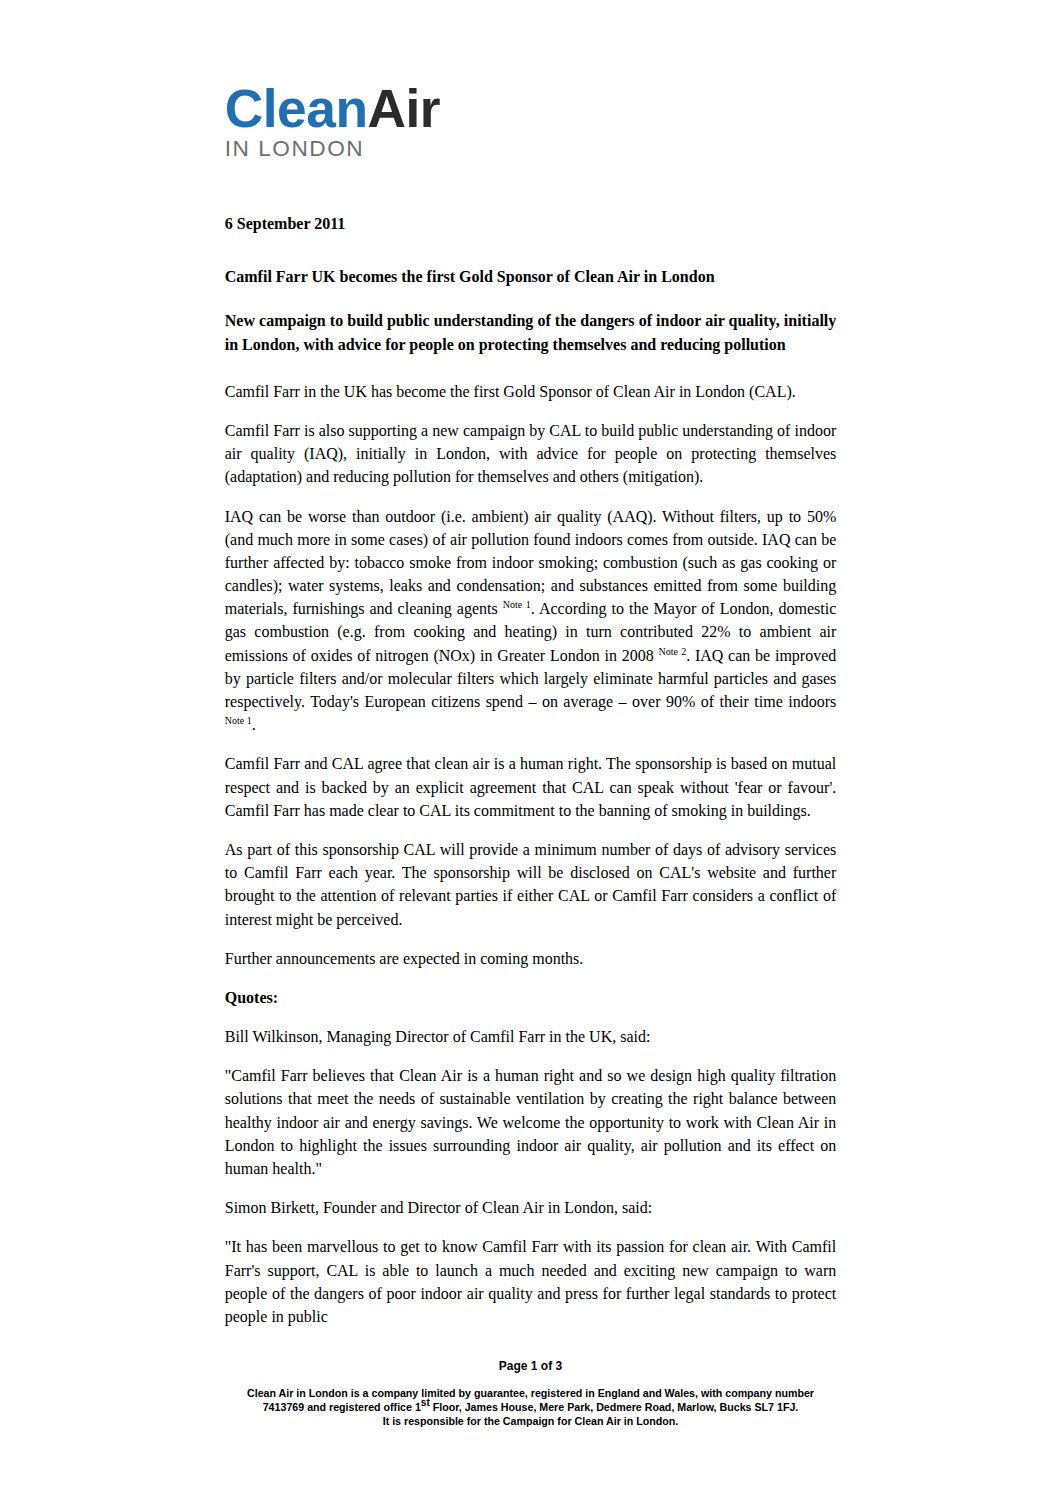Clean Air
IN LONDON
6 September 2011
Camfil Farr UK becomes the first Gold Sponsor of Clean Air in London
New campaign to build public understanding of the dangers of indoor air quality, initially in London, with advice for people on protecting themselves and reducing pollution
Camfil Farr in the UK has become the first Gold Sponsor of Clean Air in London (CAL).
Camfil Farr is also supporting a new campaign by CAL to build public understanding of indoor air quality (IAQ), initially in London, with advice for people on protecting themselves (adaptation) and reducing pollution for themselves and others (mitigation).
IAQ can be worse than outdoor (i.e. ambient) air quality (AAQ). Without filters, up to 50% (and much more in some cases) of air pollution found indoors comes from outside. IAQ can be further affected by: tobacco smoke from indoor smoking; combustion (such as gas cooking or candles); water systems, leaks and condensation; and substances emitted from some building materials, furnishings and cleaning agents Note 1. According to the Mayor of London, domestic gas combustion (e.g. from cooking and heating) in turn contributed 22% to ambient air emissions of oxides of nitrogen (NOx) in Greater London in 2008 Note 2. IAQ can be improved by particle filters and/or molecular filters which largely eliminate harmful particles and gases respectively. Today's European citizens spend – on average – over 90% of their time indoors Note 1.
Camfil Farr and CAL agree that clean air is a human right. The sponsorship is based on mutual respect and is backed by an explicit agreement that CAL can speak without 'fear or favour'. Camfil Farr has made clear to CAL its commitment to the banning of smoking in buildings.
As part of this sponsorship CAL will provide a minimum number of days of advisory services to Camfil Farr each year. The sponsorship will be disclosed on CAL's website and further brought to the attention of relevant parties if either CAL or Camfil Farr considers a conflict of interest might be perceived.
Further announcements are expected in coming months.
Quotes:
Bill Wilkinson, Managing Director of Camfil Farr in the UK, said:
"Camfil Farr believes that Clean Air is a human right and so we design high quality filtration solutions that meet the needs of sustainable ventilation by creating the right balance between healthy indoor air and energy savings. We welcome the opportunity to work with Clean Air in London to highlight the issues surrounding indoor air quality, air pollution and its effect on human health."
Simon Birkett, Founder and Director of Clean Air in London, said:
"It has been marvellous to get to know Camfil Farr with its passion for clean air. With Camfil Farr's support, CAL is able to launch a much needed and exciting new campaign to warn people of the dangers of poor indoor air quality and press for further legal standards to protect people in public
Page 1 of 3
Clean Air in London is a company limited by guarantee, registered in England and Wales, with company number
7413769 and registered office 1st Floor, James House, Mere Park, Dedmere Road, Marlow, Bucks SL7 1FJ.
It is responsible for the Campaign for Clean Air in London.